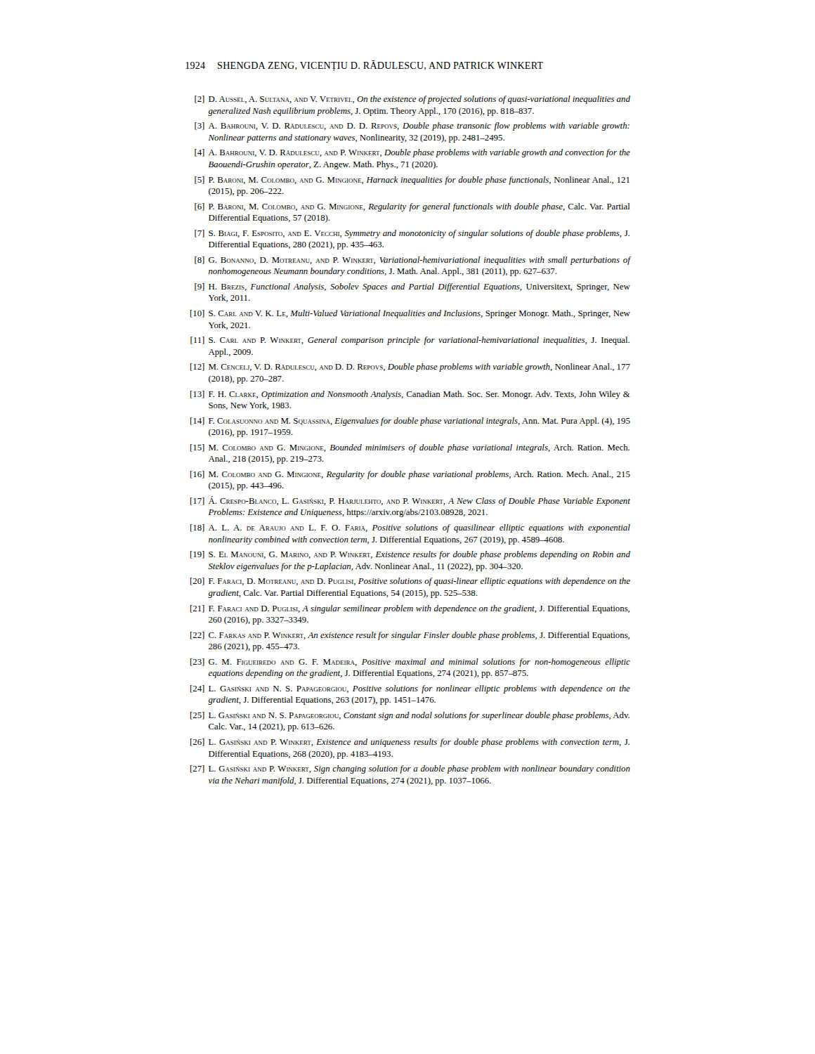1924 SHENGDA ZENG, VICENȚIU D. RĂDULESCU, AND PATRICK WINKERT
[2] D. Aussel, A. Sultana, and V. Vetrivel, On the existence of projected solutions of quasi-variational inequalities and generalized Nash equilibrium problems, J. Optim. Theory Appl., 170 (2016), pp. 818–837.
[3] A. Bahrouni, V. D. Rădulescu, and D. D. Repovš, Double phase transonic flow problems with variable growth: Nonlinear patterns and stationary waves, Nonlinearity, 32 (2019), pp. 2481–2495.
[4] A. Bahrouni, V. D. Rădulescu, and P. Winkert, Double phase problems with variable growth and convection for the Baouendi-Grushin operator, Z. Angew. Math. Phys., 71 (2020).
[5] P. Baroni, M. Colombo, and G. Mingione, Harnack inequalities for double phase functionals, Nonlinear Anal., 121 (2015), pp. 206–222.
[6] P. Baroni, M. Colombo, and G. Mingione, Regularity for general functionals with double phase, Calc. Var. Partial Differential Equations, 57 (2018).
[7] S. Biagi, F. Esposito, and E. Vecchi, Symmetry and monotonicity of singular solutions of double phase problems, J. Differential Equations, 280 (2021), pp. 435–463.
[8] G. Bonanno, D. Motreanu, and P. Winkert, Variational-hemivariational inequalities with small perturbations of nonhomogeneous Neumann boundary conditions, J. Math. Anal. Appl., 381 (2011), pp. 627–637.
[9] H. Brezis, Functional Analysis, Sobolev Spaces and Partial Differential Equations, Universitext, Springer, New York, 2011.
[10] S. Carl and V. K. Le, Multi-Valued Variational Inequalities and Inclusions, Springer Monogr. Math., Springer, New York, 2021.
[11] S. Carl and P. Winkert, General comparison principle for variational-hemivariational inequalities, J. Inequal. Appl., 2009.
[12] M. Cencelj, V. D. Rădulescu, and D. D. Repovš, Double phase problems with variable growth, Nonlinear Anal., 177 (2018), pp. 270–287.
[13] F. H. Clarke, Optimization and Nonsmooth Analysis, Canadian Math. Soc. Ser. Monogr. Adv. Texts, John Wiley & Sons, New York, 1983.
[14] F. Colasuonno and M. Squassina, Eigenvalues for double phase variational integrals, Ann. Mat. Pura Appl. (4), 195 (2016), pp. 1917–1959.
[15] M. Colombo and G. Mingione, Bounded minimisers of double phase variational integrals, Arch. Ration. Mech. Anal., 218 (2015), pp. 219–273.
[16] M. Colombo and G. Mingione, Regularity for double phase variational problems, Arch. Ration. Mech. Anal., 215 (2015), pp. 443–496.
[17] Á. Crespo-Blanco, L. Gasiński, P. Harjulehto, and P. Winkert, A New Class of Double Phase Variable Exponent Problems: Existence and Uniqueness, https://arxiv.org/abs/2103.08928, 2021.
[18] A. L. A. de Araujo and L. F. O. Faria, Positive solutions of quasilinear elliptic equations with exponential nonlinearity combined with convection term, J. Differential Equations, 267 (2019), pp. 4589–4608.
[19] S. El Manouni, G. Marino, and P. Winkert, Existence results for double phase problems depending on Robin and Steklov eigenvalues for the p-Laplacian, Adv. Nonlinear Anal., 11 (2022), pp. 304–320.
[20] F. Faraci, D. Motreanu, and D. Puglisi, Positive solutions of quasi-linear elliptic equations with dependence on the gradient, Calc. Var. Partial Differential Equations, 54 (2015), pp. 525–538.
[21] F. Faraci and D. Puglisi, A singular semilinear problem with dependence on the gradient, J. Differential Equations, 260 (2016), pp. 3327–3349.
[22] C. Farkas and P. Winkert, An existence result for singular Finsler double phase problems, J. Differential Equations, 286 (2021), pp. 455–473.
[23] G. M. Figueiredo and G. F. Madeira, Positive maximal and minimal solutions for non-homogeneous elliptic equations depending on the gradient, J. Differential Equations, 274 (2021), pp. 857–875.
[24] L. Gasiński and N. S. Papageorgiou, Positive solutions for nonlinear elliptic problems with dependence on the gradient, J. Differential Equations, 263 (2017), pp. 1451–1476.
[25] L. Gasiński and N. S. Papageorgiou, Constant sign and nodal solutions for superlinear double phase problems, Adv. Calc. Var., 14 (2021), pp. 613–626.
[26] L. Gasiński and P. Winkert, Existence and uniqueness results for double phase problems with convection term, J. Differential Equations, 268 (2020), pp. 4183–4193.
[27] L. Gasiński and P. Winkert, Sign changing solution for a double phase problem with nonlinear boundary condition via the Nehari manifold, J. Differential Equations, 274 (2021), pp. 1037–1066.